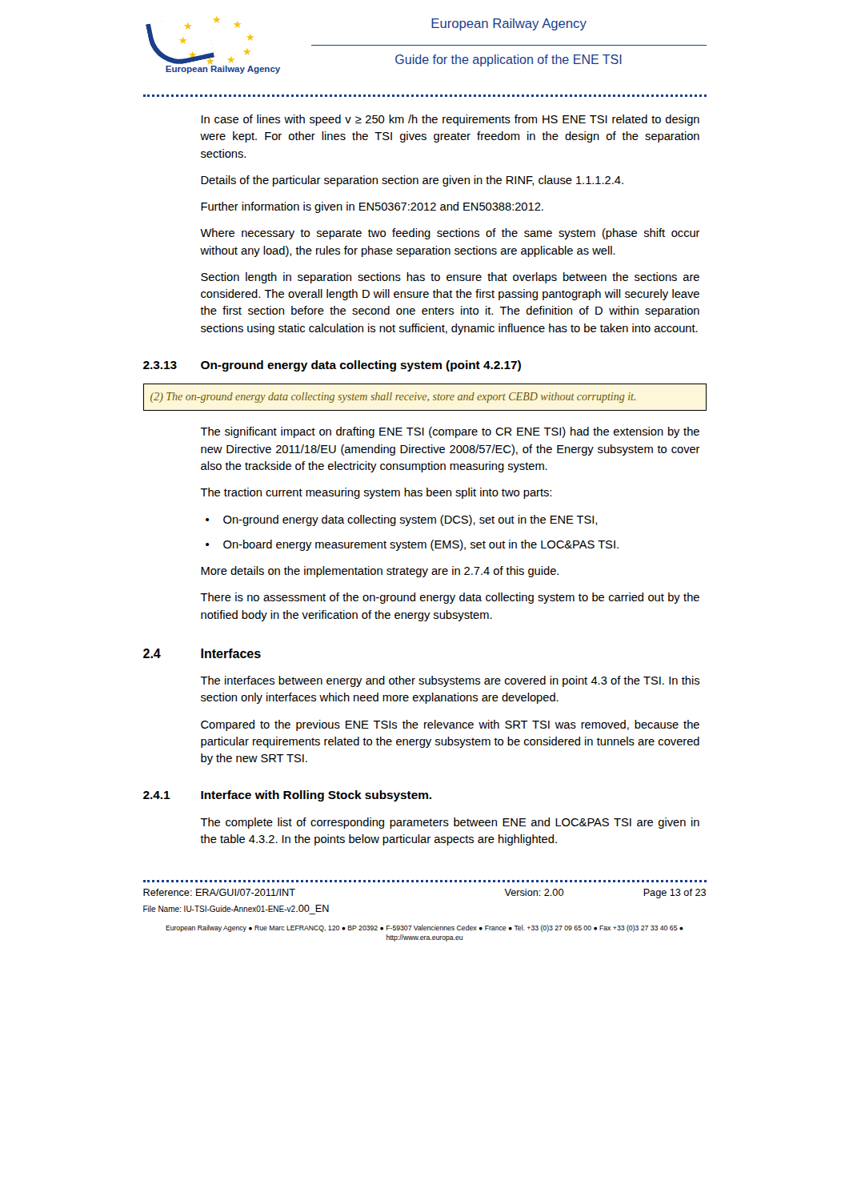★ ★ ★ ★ ★ ★ ★ ★ ★
European Railway Agency
European Railway Agency
Guide for the application of the ENE TSI
In case of lines with speed v ≥ 250 km /h the requirements from HS ENE TSI related to design were kept. For other lines the TSI gives greater freedom in the design of the separation sections.
Details of the particular separation section are given in the RINF, clause 1.1.1.2.4.
Further information is given in EN50367:2012 and EN50388:2012.
Where necessary to separate two feeding sections of the same system (phase shift occur without any load), the rules for phase separation sections are applicable as well.
Section length in separation sections has to ensure that overlaps between the sections are considered. The overall length D will ensure that the first passing pantograph will securely leave the first section before the second one enters into it. The definition of D within separation sections using static calculation is not sufficient, dynamic influence has to be taken into account.
2.3.13 On-ground energy data collecting system (point 4.2.17)
(2) The on-ground energy data collecting system shall receive, store and export CEBD without corrupting it.
The significant impact on drafting ENE TSI (compare to CR ENE TSI) had the extension by the new Directive 2011/18/EU (amending Directive 2008/57/EC), of the Energy subsystem to cover also the trackside of the electricity consumption measuring system.
The traction current measuring system has been split into two parts:
On-ground energy data collecting system (DCS), set out in the ENE TSI,
On-board energy measurement system (EMS), set out in the LOC&PAS TSI.
More details on the implementation strategy are in 2.7.4 of this guide.
There is no assessment of the on-ground energy data collecting system to be carried out by the notified body in the verification of the energy subsystem.
2.4 Interfaces
The interfaces between energy and other subsystems are covered in point 4.3 of the TSI. In this section only interfaces which need more explanations are developed.
Compared to the previous ENE TSIs the relevance with SRT TSI was removed, because the particular requirements related to the energy subsystem to be considered in tunnels are covered by the new SRT TSI.
2.4.1 Interface with Rolling Stock subsystem.
The complete list of corresponding parameters between ENE and LOC&PAS TSI are given in the table 4.3.2. In the points below particular aspects are highlighted.
Reference: ERA/GUI/07-2011/INT
Version: 2.00
Page 13 of 23
File Name: IU-TSI-Guide-Annex01-ENE-v2.00_EN
European Railway Agency ● Rue Marc LEFRANCQ, 120 ● BP 20392 ● F-59307 Valenciennes Cedex ● France ● Tel. +33 (0)3 27 09 65 00 ● Fax +33 (0)3 27 33 40 65 ● http://www.era.europa.eu